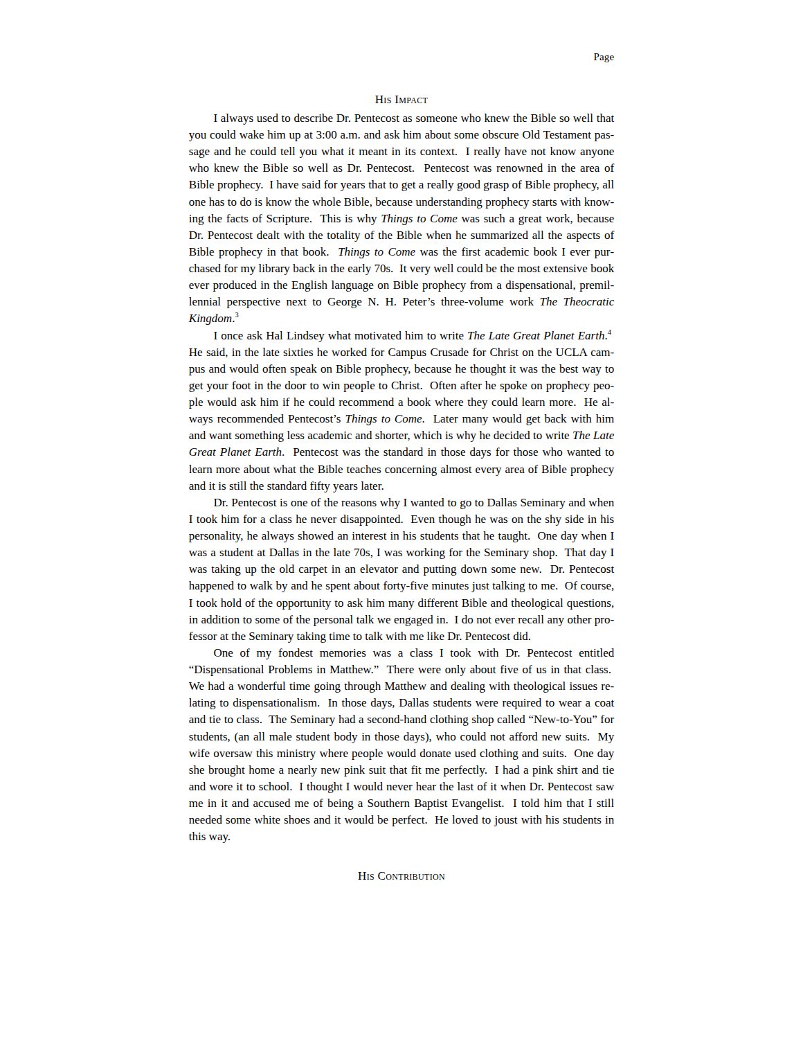Page
His Impact
I always used to describe Dr. Pentecost as someone who knew the Bible so well that you could wake him up at 3:00 a.m. and ask him about some obscure Old Testament passage and he could tell you what it meant in its context. I really have not know anyone who knew the Bible so well as Dr. Pentecost. Pentecost was renowned in the area of Bible prophecy. I have said for years that to get a really good grasp of Bible prophecy, all one has to do is know the whole Bible, because understanding prophecy starts with knowing the facts of Scripture. This is why Things to Come was such a great work, because Dr. Pentecost dealt with the totality of the Bible when he summarized all the aspects of Bible prophecy in that book. Things to Come was the first academic book I ever purchased for my library back in the early 70s. It very well could be the most extensive book ever produced in the English language on Bible prophecy from a dispensational, premillennial perspective next to George N. H. Peter’s three-volume work The Theocratic Kingdom.3
I once ask Hal Lindsey what motivated him to write The Late Great Planet Earth.4 He said, in the late sixties he worked for Campus Crusade for Christ on the UCLA campus and would often speak on Bible prophecy, because he thought it was the best way to get your foot in the door to win people to Christ. Often after he spoke on prophecy people would ask him if he could recommend a book where they could learn more. He always recommended Pentecost’s Things to Come. Later many would get back with him and want something less academic and shorter, which is why he decided to write The Late Great Planet Earth. Pentecost was the standard in those days for those who wanted to learn more about what the Bible teaches concerning almost every area of Bible prophecy and it is still the standard fifty years later.
Dr. Pentecost is one of the reasons why I wanted to go to Dallas Seminary and when I took him for a class he never disappointed. Even though he was on the shy side in his personality, he always showed an interest in his students that he taught. One day when I was a student at Dallas in the late 70s, I was working for the Seminary shop. That day I was taking up the old carpet in an elevator and putting down some new. Dr. Pentecost happened to walk by and he spent about forty-five minutes just talking to me. Of course, I took hold of the opportunity to ask him many different Bible and theological questions, in addition to some of the personal talk we engaged in. I do not ever recall any other professor at the Seminary taking time to talk with me like Dr. Pentecost did.
One of my fondest memories was a class I took with Dr. Pentecost entitled “Dispensational Problems in Matthew.” There were only about five of us in that class. We had a wonderful time going through Matthew and dealing with theological issues relating to dispensationalism. In those days, Dallas students were required to wear a coat and tie to class. The Seminary had a second-hand clothing shop called “New-to-You” for students, (an all male student body in those days), who could not afford new suits. My wife oversaw this ministry where people would donate used clothing and suits. One day she brought home a nearly new pink suit that fit me perfectly. I had a pink shirt and tie and wore it to school. I thought I would never hear the last of it when Dr. Pentecost saw me in it and accused me of being a Southern Baptist Evangelist. I told him that I still needed some white shoes and it would be perfect. He loved to joust with his students in this way.
His Contribution